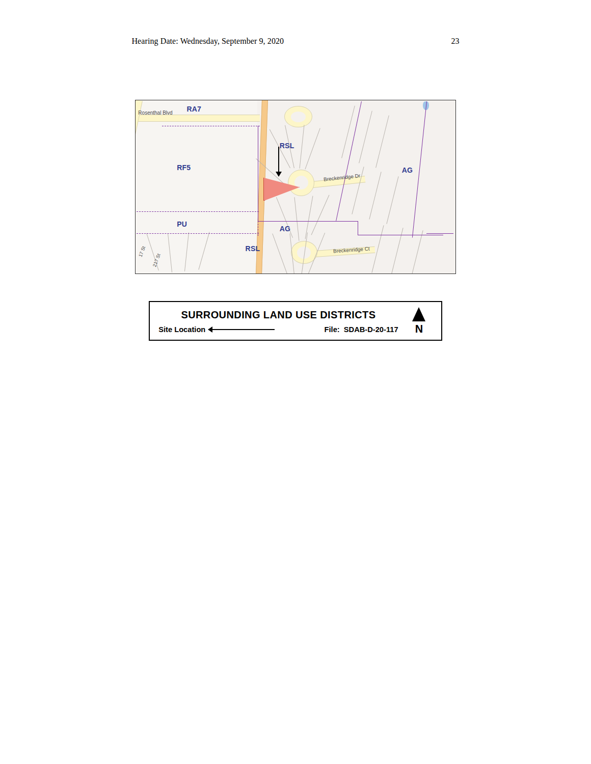Hearing Date: Wednesday, September 9, 2020
23
Rosenthal Blvd
RA7
RF5
RSL
AG
PU
AG
RSL
Breckenridge Dr
Breckenridge Ct
17 St
217 St
N
SURROUNDING LAND USE DISTRICTS
Site Location File: SDAB-D-20-117